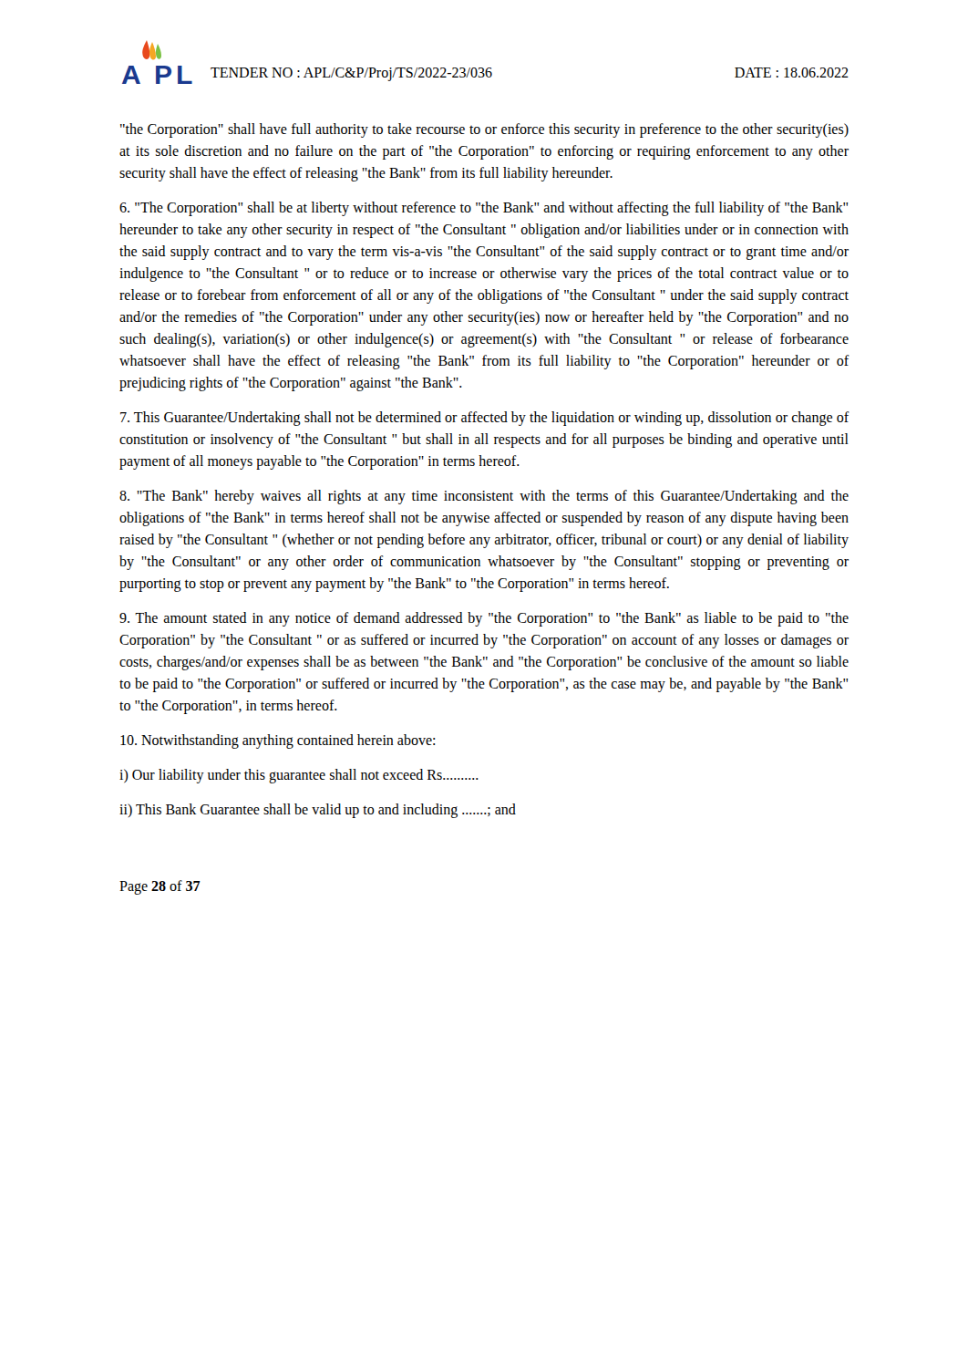A P L
TENDER NO : APL/C&P/Proj/TS/2022-23/036 DATE : 18.06.2022
"the Corporation" shall have full authority to take recourse to or enforce this security in preference to the other security(ies) at its sole discretion and no failure on the part of "the Corporation" to enforcing or requiring enforcement to any other security shall have the effect of releasing "the Bank" from its full liability hereunder.
6. "The Corporation" shall be at liberty without reference to "the Bank" and without affecting the full liability of "the Bank" hereunder to take any other security in respect of "the Consultant " obligation and/or liabilities under or in connection with the said supply contract and to vary the term vis-a-vis "the Consultant" of the said supply contract or to grant time and/or indulgence to "the Consultant " or to reduce or to increase or otherwise vary the prices of the total contract value or to release or to forebear from enforcement of all or any of the obligations of "the Consultant " under the said supply contract and/or the remedies of "the Corporation" under any other security(ies) now or hereafter held by "the Corporation" and no such dealing(s), variation(s) or other indulgence(s) or agreement(s) with "the Consultant " or release of forbearance whatsoever shall have the effect of releasing "the Bank" from its full liability to "the Corporation" hereunder or of prejudicing rights of "the Corporation" against "the Bank".
7. This Guarantee/Undertaking shall not be determined or affected by the liquidation or winding up, dissolution or change of constitution or insolvency of "the Consultant " but shall in all respects and for all purposes be binding and operative until payment of all moneys payable to "the Corporation" in terms hereof.
8. "The Bank" hereby waives all rights at any time inconsistent with the terms of this Guarantee/Undertaking and the obligations of "the Bank" in terms hereof shall not be anywise affected or suspended by reason of any dispute having been raised by "the Consultant " (whether or not pending before any arbitrator, officer, tribunal or court) or any denial of liability by "the Consultant" or any other order of communication whatsoever by "the Consultant" stopping or preventing or purporting to stop or prevent any payment by "the Bank" to "the Corporation" in terms hereof.
9. The amount stated in any notice of demand addressed by "the Corporation" to "the Bank" as liable to be paid to "the Corporation" by "the Consultant " or as suffered or incurred by "the Corporation" on account of any losses or damages or costs, charges/and/or expenses shall be as between "the Bank" and "the Corporation" be conclusive of the amount so liable to be paid to "the Corporation" or suffered or incurred by "the Corporation", as the case may be, and payable by "the Bank" to "the Corporation", in terms hereof.
10. Notwithstanding anything contained herein above:
i) Our liability under this guarantee shall not exceed Rs..........
ii) This Bank Guarantee shall be valid up to and including .......; and
Page 28 of 37